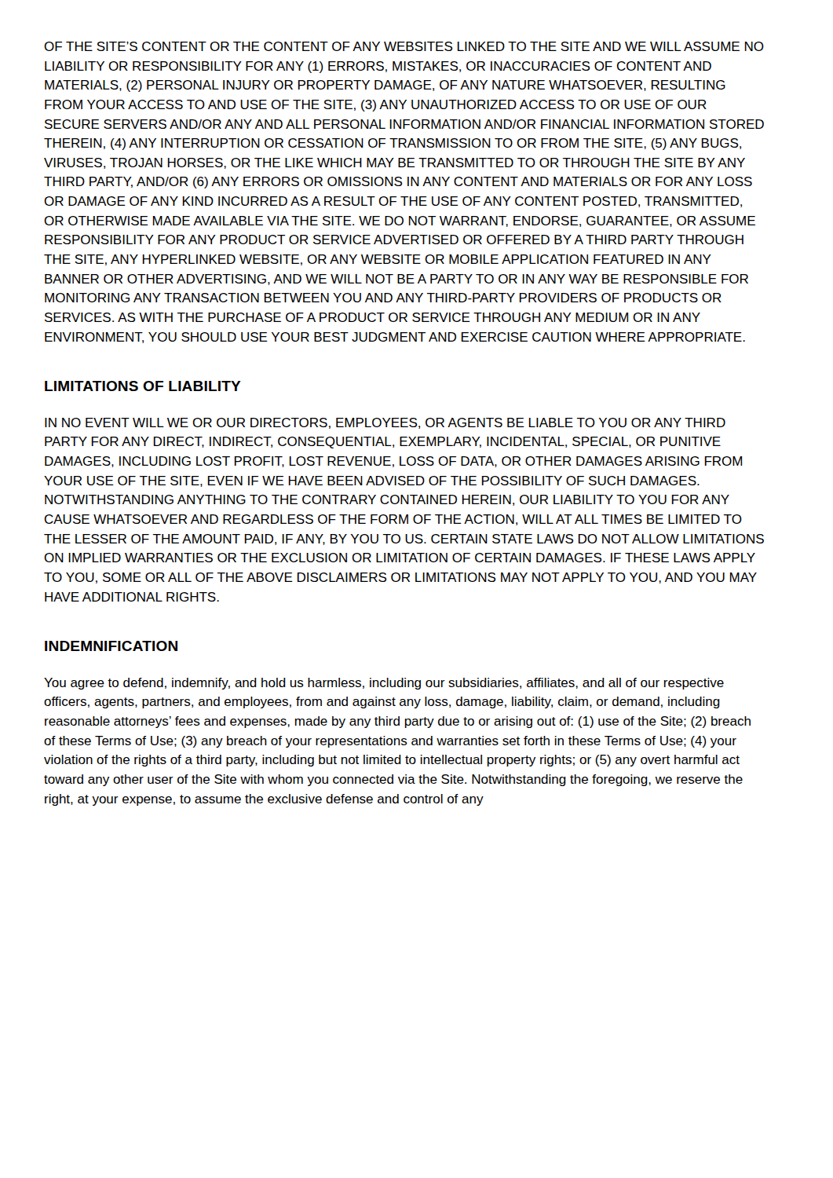of the site’s content or the content of any websites linked to the site and we will assume no liability or responsibility for any (1) errors, mistakes, or inaccuracies of content and materials, (2) personal injury or property damage, of any nature whatsoever, resulting from your access to and use of the site, (3) any unauthorized access to or use of our secure servers and/or any and all personal information and/or financial information stored therein, (4) any interruption or cessation of transmission to or from the site, (5) any bugs, viruses, trojan horses, or the like which may be transmitted to or through the site by any third party, and/or (6) any errors or omissions in any content and materials or for any loss or damage of any kind incurred as a result of the use of any content posted, transmitted, or otherwise made available via the site. We do not warrant, endorse, guarantee, or assume responsibility for any product or service advertised or offered by a third party through the site, any hyperlinked website, or any website or mobile application featured in any banner or other advertising, and we will not be a party to or in any way be responsible for monitoring any transaction between you and any third-party providers of products or services. As with the purchase of a product or service through any medium or in any environment, you should use your best judgment and exercise caution where appropriate.
Limitations of Liability
In no event will we or our directors, employees, or agents be liable to you or any third party for any direct, indirect, consequential, exemplary, incidental, special, or punitive damages, including lost profit, lost revenue, loss of data, or other damages arising from your use of the site, even if we have been advised of the possibility of such damages. Notwithstanding anything to the contrary contained herein, our liability to you for any cause whatsoever and regardless of the form of the action, will at all times be limited to the lesser of the amount paid, if any, by you to us. Certain state laws do not allow limitations on implied warranties or the exclusion or limitation of certain damages. If these laws apply to you, some or all of the above disclaimers or limitations may not apply to you, and you may have additional rights.
Indemnification
You agree to defend, indemnify, and hold us harmless, including our subsidiaries, affiliates, and all of our respective officers, agents, partners, and employees, from and against any loss, damage, liability, claim, or demand, including reasonable attorneys’ fees and expenses, made by any third party due to or arising out of: (1) use of the Site; (2) breach of these Terms of Use; (3) any breach of your representations and warranties set forth in these Terms of Use; (4) your violation of the rights of a third party, including but not limited to intellectual property rights; or (5) any overt harmful act toward any other user of the Site with whom you connected via the Site. Notwithstanding the foregoing, we reserve the right, at your expense, to assume the exclusive defense and control of any